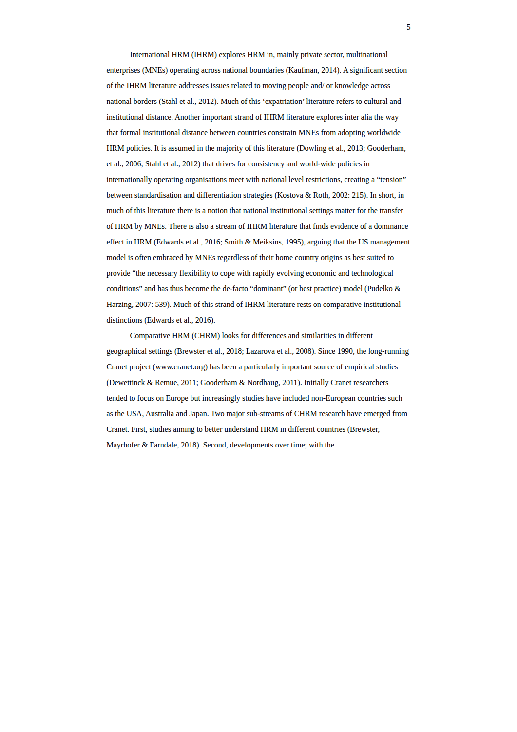5
International HRM (IHRM) explores HRM in, mainly private sector, multinational enterprises (MNEs) operating across national boundaries (Kaufman, 2014). A significant section of the IHRM literature addresses issues related to moving people and/ or knowledge across national borders (Stahl et al., 2012). Much of this ‘expatriation’ literature refers to cultural and institutional distance. Another important strand of IHRM literature explores inter alia the way that formal institutional distance between countries constrain MNEs from adopting worldwide HRM policies. It is assumed in the majority of this literature (Dowling et al., 2013; Gooderham, et al., 2006; Stahl et al., 2012) that drives for consistency and world-wide policies in internationally operating organisations meet with national level restrictions, creating a “tension” between standardisation and differentiation strategies (Kostova & Roth, 2002: 215). In short, in much of this literature there is a notion that national institutional settings matter for the transfer of HRM by MNEs. There is also a stream of IHRM literature that finds evidence of a dominance effect in HRM (Edwards et al., 2016; Smith & Meiksins, 1995), arguing that the US management model is often embraced by MNEs regardless of their home country origins as best suited to provide “the necessary flexibility to cope with rapidly evolving economic and technological conditions” and has thus become the de-facto “dominant” (or best practice) model (Pudelko & Harzing, 2007: 539). Much of this strand of IHRM literature rests on comparative institutional distinctions (Edwards et al., 2016).
Comparative HRM (CHRM) looks for differences and similarities in different geographical settings (Brewster et al., 2018; Lazarova et al., 2008). Since 1990, the long-running Cranet project (www.cranet.org) has been a particularly important source of empirical studies (Dewettinck & Remue, 2011; Gooderham & Nordhaug, 2011). Initially Cranet researchers tended to focus on Europe but increasingly studies have included non-European countries such as the USA, Australia and Japan. Two major sub-streams of CHRM research have emerged from Cranet. First, studies aiming to better understand HRM in different countries (Brewster, Mayrhofer & Farndale, 2018). Second, developments over time; with the